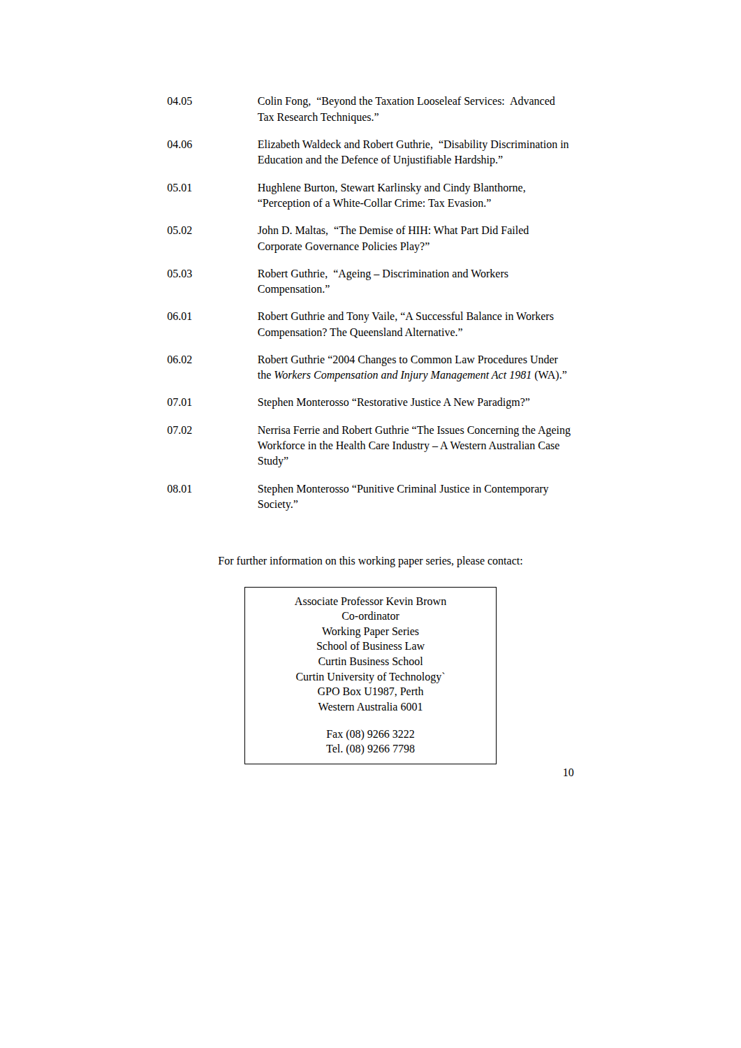| 04.05 | Colin Fong, “Beyond the Taxation Looseleaf Services: Advanced Tax Research Techniques.” |
| 04.06 | Elizabeth Waldeck and Robert Guthrie, “Disability Discrimination in Education and the Defence of Unjustifiable Hardship.” |
| 05.01 | Hughlene Burton, Stewart Karlinsky and Cindy Blanthorne, “Perception of a White-Collar Crime: Tax Evasion.” |
| 05.02 | John D. Maltas, “The Demise of HIH: What Part Did Failed Corporate Governance Policies Play?” |
| 05.03 | Robert Guthrie, “Ageing – Discrimination and Workers Compensation.” |
| 06.01 | Robert Guthrie and Tony Vaile, “A Successful Balance in Workers Compensation? The Queensland Alternative.” |
| 06.02 | Robert Guthrie “2004 Changes to Common Law Procedures Under the Workers Compensation and Injury Management Act 1981 (WA).” |
| 07.01 | Stephen Monterosso “Restorative Justice A New Paradigm?” |
| 07.02 | Nerrisa Ferrie and Robert Guthrie “The Issues Concerning the Ageing Workforce in the Health Care Industry – A Western Australian Case Study” |
| 08.01 | Stephen Monterosso “Punitive Criminal Justice in Contemporary Society.” |
For further information on this working paper series, please contact:
Associate Professor Kevin Brown
Co-ordinator
Working Paper Series
School of Business Law
Curtin Business School
Curtin University of Technology`
GPO Box U1987, Perth
Western Australia 6001
Fax (08) 9266 3222
Tel. (08) 9266 7798
10